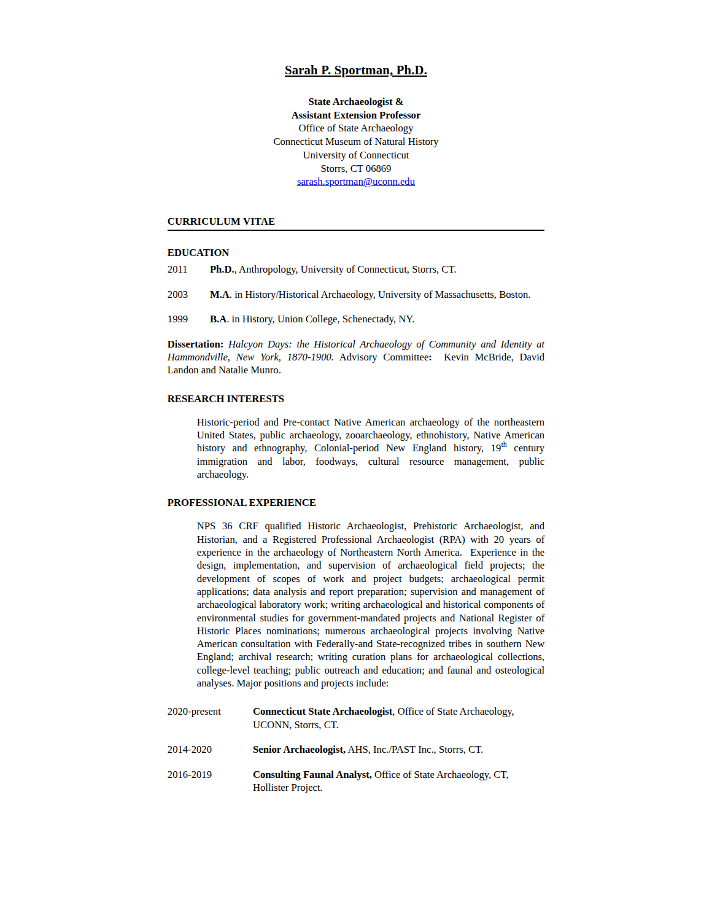Sarah P. Sportman, Ph.D.
State Archaeologist &
Assistant Extension Professor
Office of State Archaeology
Connecticut Museum of Natural History
University of Connecticut
Storrs, CT 06869
sarash.sportman@uconn.edu
CURRICULUM VITAE
EDUCATION
2011
Ph.D., Anthropology, University of Connecticut, Storrs, CT.
2003
M.A. in History/Historical Archaeology, University of Massachusetts, Boston.
1999
B.A. in History, Union College, Schenectady, NY.
Dissertation: Halcyon Days: the Historical Archaeology of Community and Identity at Hammondville, New York, 1870-1900. Advisory Committee: Kevin McBride, David Landon and Natalie Munro.
RESEARCH INTERESTS
Historic-period and Pre-contact Native American archaeology of the northeastern United States, public archaeology, zooarchaeology, ethnohistory, Native American history and ethnography, Colonial-period New England history, 19th century immigration and labor, foodways, cultural resource management, public archaeology.
PROFESSIONAL EXPERIENCE
NPS 36 CRF qualified Historic Archaeologist, Prehistoric Archaeologist, and Historian, and a Registered Professional Archaeologist (RPA) with 20 years of experience in the archaeology of Northeastern North America. Experience in the design, implementation, and supervision of archaeological field projects; the development of scopes of work and project budgets; archaeological permit applications; data analysis and report preparation; supervision and management of archaeological laboratory work; writing archaeological and historical components of environmental studies for government-mandated projects and National Register of Historic Places nominations; numerous archaeological projects involving Native American consultation with Federally-and State-recognized tribes in southern New England; archival research; writing curation plans for archaeological collections, college-level teaching; public outreach and education; and faunal and osteological analyses. Major positions and projects include:
2020-present
Connecticut State Archaeologist, Office of State Archaeology, UCONN, Storrs, CT.
2014-2020
Senior Archaeologist, AHS, Inc./PAST Inc., Storrs, CT.
2016-2019
Consulting Faunal Analyst, Office of State Archaeology, CT, Hollister Project.